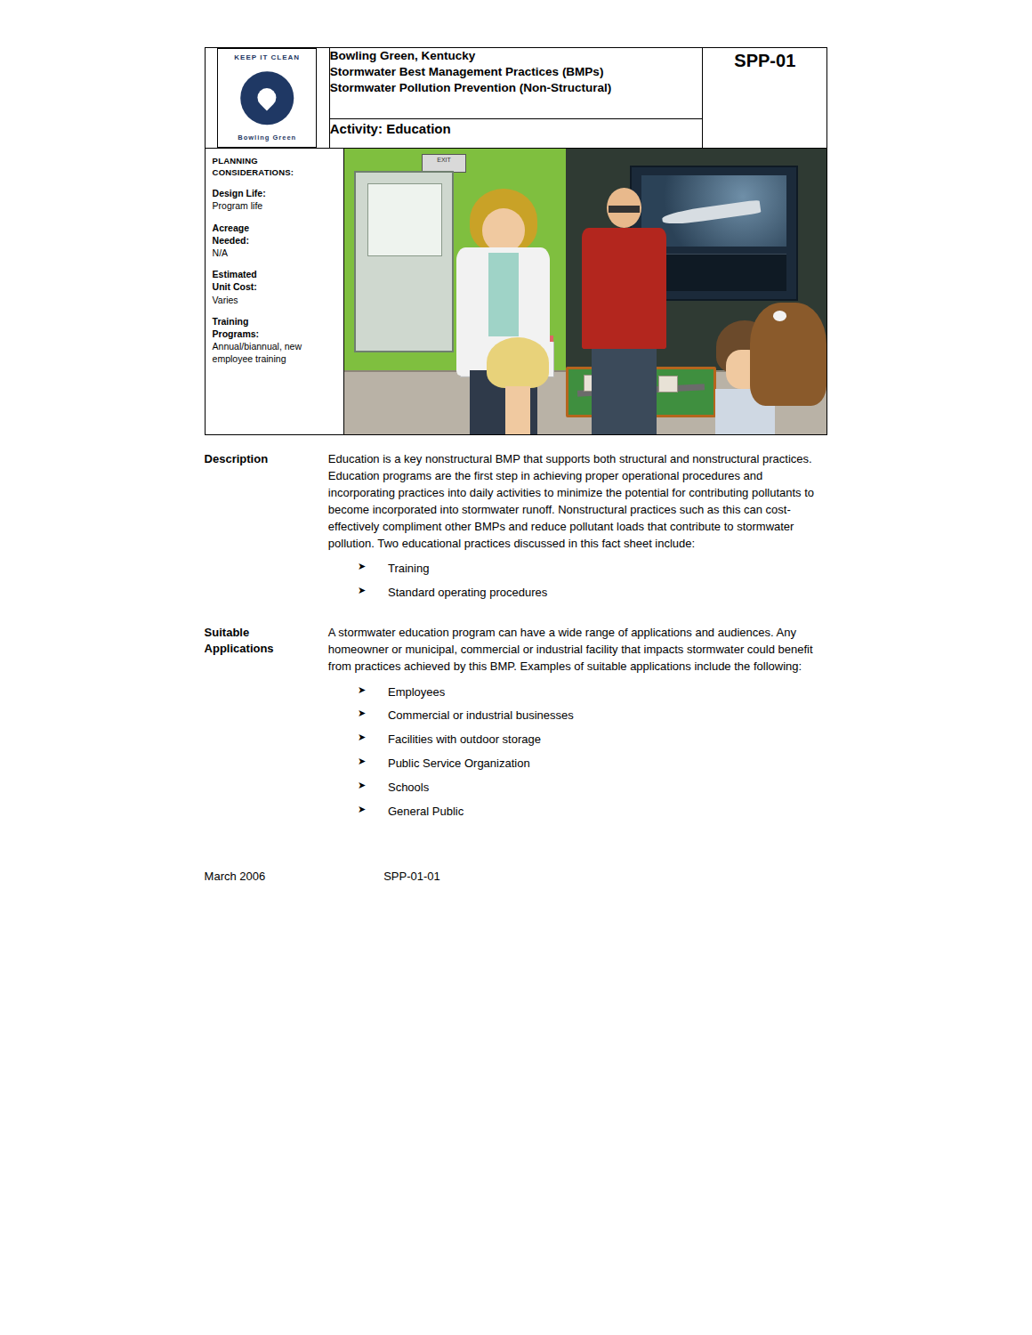| KEEP IT CLEAN Bowling Green | Bowling Green, Kentucky Stormwater Best Management Practices (BMPs) Stormwater Pollution Prevention (Non-Structural) | SPP-01 |
| Activity: Education |
| PLANNING CONSIDERATIONS: Design Life: Program life Acreage Needed: N/A Estimated Unit Cost: Varies Training Programs: Annual/biannual, new employee training | EXIT |
| Description | Education is a key nonstructural BMP that supports both structural and nonstructural practices. Education programs are the first step in achieving proper operational procedures and incorporating practices into daily activities to minimize the potential for contributing pollutants to become incorporated into stormwater runoff. Nonstructural practices such as this can cost-effectively compliment other BMPs and reduce pollutant loads that contribute to stormwater pollution. Two educational practices discussed in this fact sheet include: Training Standard operating procedures |
| Suitable Applications | A stormwater education program can have a wide range of applications and audiences. Any homeowner or municipal, commercial or industrial facility that impacts stormwater could benefit from practices achieved by this BMP. Examples of suitable applications include the following: Employees Commercial or industrial businesses Facilities with outdoor storage Public Service Organization Schools General Public |
March 2006
SPP-01-01